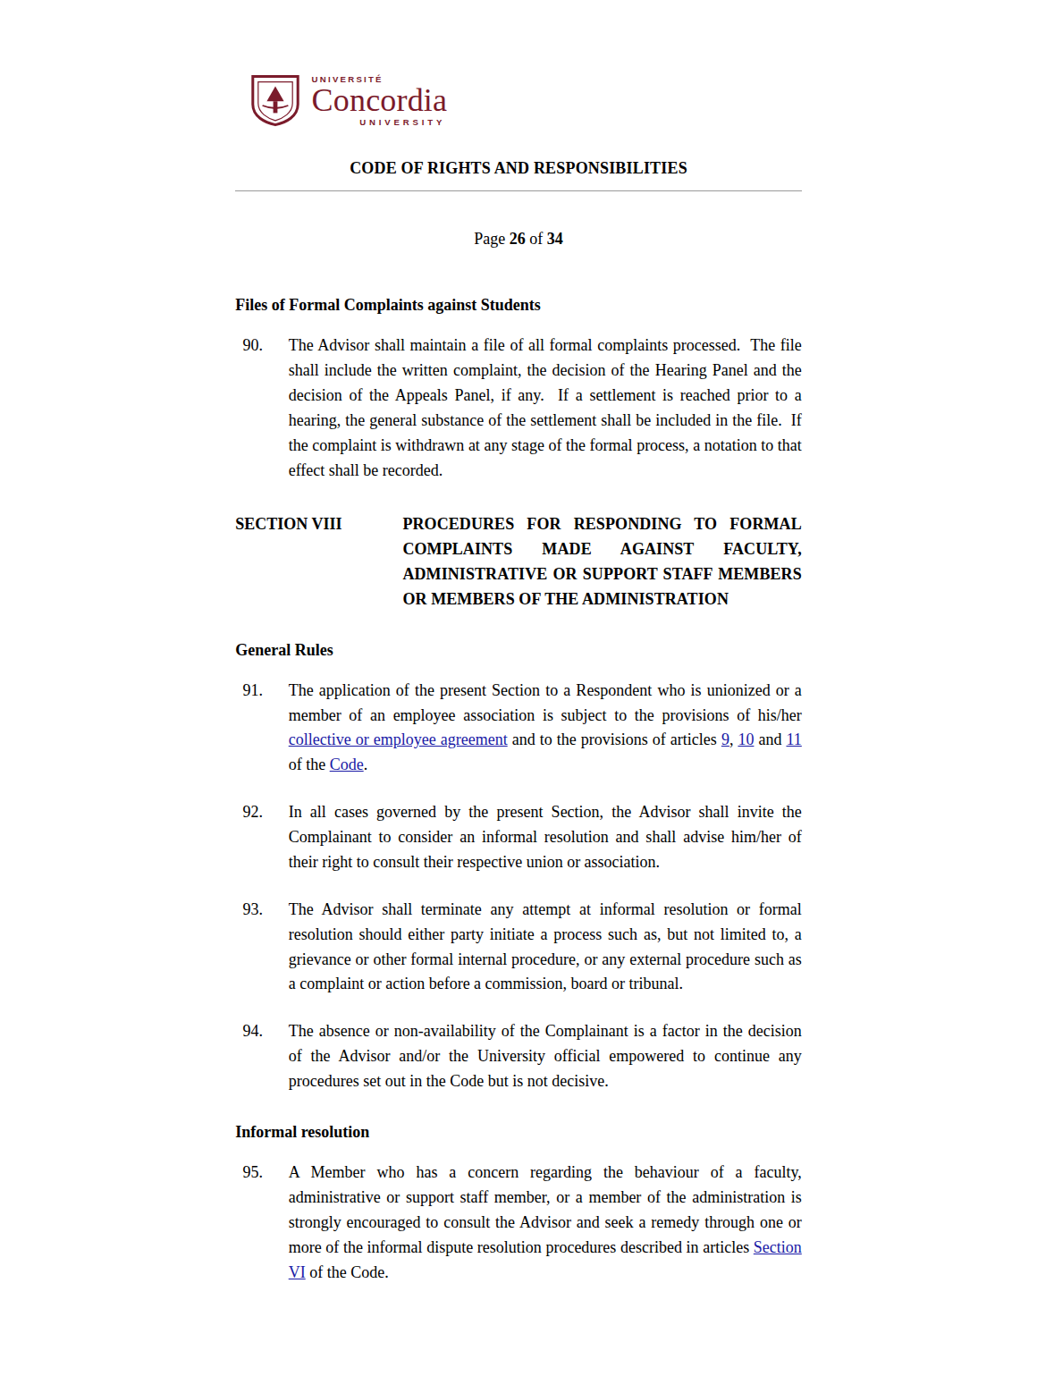UNIVERSITÉ Concordia UNIVERSITY
CODE OF RIGHTS AND RESPONSIBILITIES
Page 26 of 34
Files of Formal Complaints against Students
90.
The Advisor shall maintain a file of all formal complaints processed. The file shall include the written complaint, the decision of the Hearing Panel and the decision of the Appeals Panel, if any. If a settlement is reached prior to a hearing, the general substance of the settlement shall be included in the file. If the complaint is withdrawn at any stage of the formal process, a notation to that effect shall be recorded.
SECTION VIII
PROCEDURES FOR RESPONDING TO FORMAL COMPLAINTS MADE AGAINST FACULTY, ADMINISTRATIVE OR SUPPORT STAFF MEMBERS OR MEMBERS OF THE ADMINISTRATION
General Rules
91.
The application of the present Section to a Respondent who is unionized or a member of an employee association is subject to the provisions of his/her collective or employee agreement and to the provisions of articles 9, 10 and 11 of the Code.
92.
In all cases governed by the present Section, the Advisor shall invite the Complainant to consider an informal resolution and shall advise him/her of their right to consult their respective union or association.
93.
The Advisor shall terminate any attempt at informal resolution or formal resolution should either party initiate a process such as, but not limited to, a grievance or other formal internal procedure, or any external procedure such as a complaint or action before a commission, board or tribunal.
94.
The absence or non-availability of the Complainant is a factor in the decision of the Advisor and/or the University official empowered to continue any procedures set out in the Code but is not decisive.
Informal resolution
95.
A Member who has a concern regarding the behaviour of a faculty, administrative or support staff member, or a member of the administration is strongly encouraged to consult the Advisor and seek a remedy through one or more of the informal dispute resolution procedures described in articles Section VI of the Code.